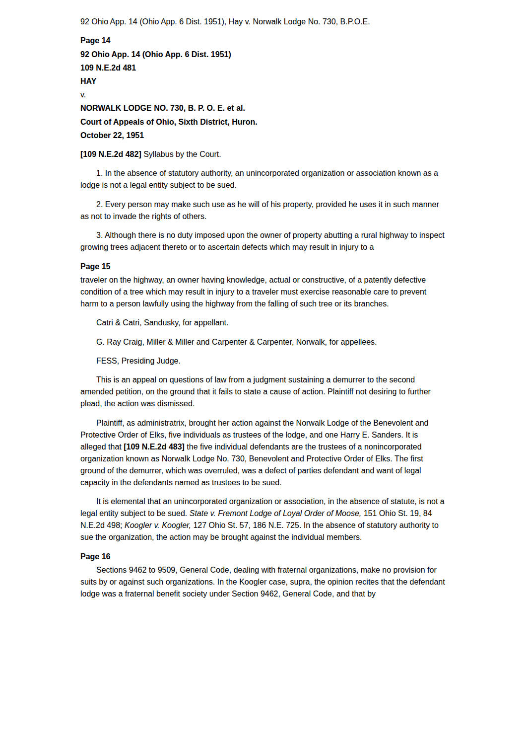92 Ohio App. 14 (Ohio App. 6 Dist. 1951), Hay v. Norwalk Lodge No. 730, B.P.O.E.
Page 14
92 Ohio App. 14 (Ohio App. 6 Dist. 1951)
109 N.E.2d 481
HAY
v.
NORWALK LODGE NO. 730, B. P. O. E. et al.
Court of Appeals of Ohio, Sixth District, Huron.
October 22, 1951
[109 N.E.2d 482] Syllabus by the Court.
1. In the absence of statutory authority, an unincorporated organization or association known as a lodge is not a legal entity subject to be sued.
2. Every person may make such use as he will of his property, provided he uses it in such manner as not to invade the rights of others.
3. Although there is no duty imposed upon the owner of property abutting a rural highway to inspect growing trees adjacent thereto or to ascertain defects which may result in injury to a
Page 15
traveler on the highway, an owner having knowledge, actual or constructive, of a patently defective condition of a tree which may result in injury to a traveler must exercise reasonable care to prevent harm to a person lawfully using the highway from the falling of such tree or its branches.
Catri & Catri, Sandusky, for appellant.
G. Ray Craig, Miller & Miller and Carpenter & Carpenter, Norwalk, for appellees.
FESS, Presiding Judge.
This is an appeal on questions of law from a judgment sustaining a demurrer to the second amended petition, on the ground that it fails to state a cause of action. Plaintiff not desiring to further plead, the action was dismissed.
Plaintiff, as administratrix, brought her action against the Norwalk Lodge of the Benevolent and Protective Order of Elks, five individuals as trustees of the lodge, and one Harry E. Sanders. It is alleged that [109 N.E.2d 483] the five individual defendants are the trustees of a nonincorporated organization known as Norwalk Lodge No. 730, Benevolent and Protective Order of Elks. The first ground of the demurrer, which was overruled, was a defect of parties defendant and want of legal capacity in the defendants named as trustees to be sued.
It is elemental that an unincorporated organization or association, in the absence of statute, is not a legal entity subject to be sued. State v. Fremont Lodge of Loyal Order of Moose, 151 Ohio St. 19, 84 N.E.2d 498; Koogler v. Koogler, 127 Ohio St. 57, 186 N.E. 725. In the absence of statutory authority to sue the organization, the action may be brought against the individual members.
Page 16
Sections 9462 to 9509, General Code, dealing with fraternal organizations, make no provision for suits by or against such organizations. In the Koogler case, supra, the opinion recites that the defendant lodge was a fraternal benefit society under Section 9462, General Code, and that by